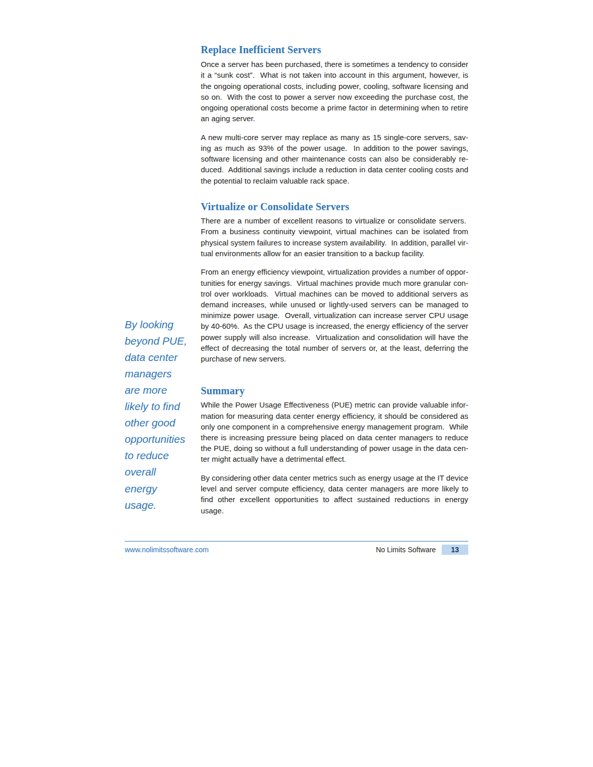By looking beyond PUE, data center managers are more likely to find other good opportunities to reduce overall energy usage.
Replace Inefficient Servers
Once a server has been purchased, there is sometimes a tendency to consider it a “sunk cost”. What is not taken into account in this argument, however, is the ongoing operational costs, including power, cooling, software licensing and so on. With the cost to power a server now exceeding the purchase cost, the ongoing operational costs become a prime factor in determining when to retire an aging server.
A new multi-core server may replace as many as 15 single-core servers, saving as much as 93% of the power usage. In addition to the power savings, software licensing and other maintenance costs can also be considerably reduced. Additional savings include a reduction in data center cooling costs and the potential to reclaim valuable rack space.
Virtualize or Consolidate Servers
There are a number of excellent reasons to virtualize or consolidate servers. From a business continuity viewpoint, virtual machines can be isolated from physical system failures to increase system availability. In addition, parallel virtual environments allow for an easier transition to a backup facility.
From an energy efficiency viewpoint, virtualization provides a number of opportunities for energy savings. Virtual machines provide much more granular control over workloads. Virtual machines can be moved to additional servers as demand increases, while unused or lightly-used servers can be managed to minimize power usage. Overall, virtualization can increase server CPU usage by 40-60%. As the CPU usage is increased, the energy efficiency of the server power supply will also increase. Virtualization and consolidation will have the effect of decreasing the total number of servers or, at the least, deferring the purchase of new servers.
Summary
While the Power Usage Effectiveness (PUE) metric can provide valuable information for measuring data center energy efficiency, it should be considered as only one component in a comprehensive energy management program. While there is increasing pressure being placed on data center managers to reduce the PUE, doing so without a full understanding of power usage in the data center might actually have a detrimental effect.
By considering other data center metrics such as energy usage at the IT device level and server compute efficiency, data center managers are more likely to find other excellent opportunities to affect sustained reductions in energy usage.
www.nolimitssoftware.com No Limits Software 13